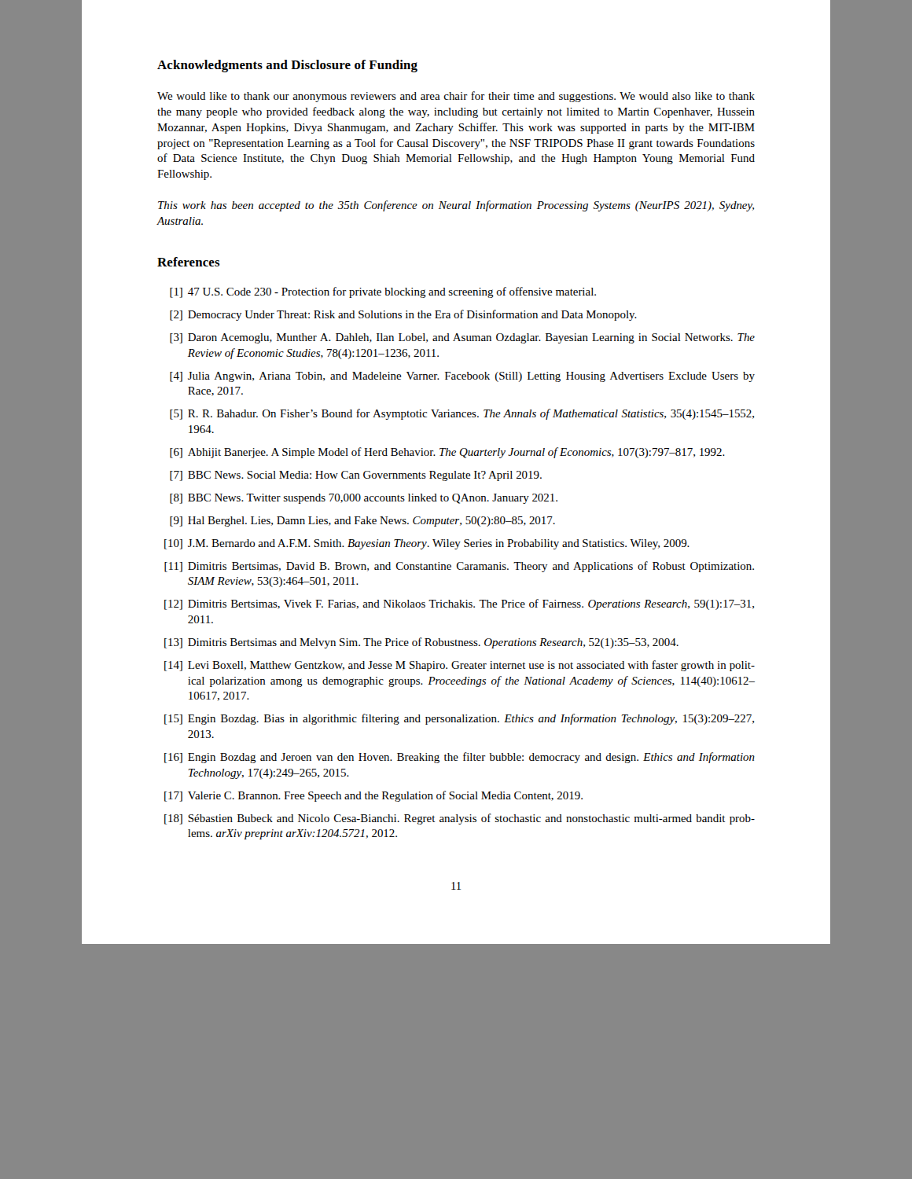Acknowledgments and Disclosure of Funding
We would like to thank our anonymous reviewers and area chair for their time and suggestions. We would also like to thank the many people who provided feedback along the way, including but certainly not limited to Martin Copenhaver, Hussein Mozannar, Aspen Hopkins, Divya Shanmugam, and Zachary Schiffer. This work was supported in parts by the MIT-IBM project on "Representation Learning as a Tool for Causal Discovery", the NSF TRIPODS Phase II grant towards Foundations of Data Science Institute, the Chyn Duog Shiah Memorial Fellowship, and the Hugh Hampton Young Memorial Fund Fellowship.
This work has been accepted to the 35th Conference on Neural Information Processing Systems (NeurIPS 2021), Sydney, Australia.
References
47 U.S. Code 230 - Protection for private blocking and screening of offensive material.
Democracy Under Threat: Risk and Solutions in the Era of Disinformation and Data Monopoly.
Daron Acemoglu, Munther A. Dahleh, Ilan Lobel, and Asuman Ozdaglar. Bayesian Learning in Social Networks. The Review of Economic Studies, 78(4):1201–1236, 2011.
Julia Angwin, Ariana Tobin, and Madeleine Varner. Facebook (Still) Letting Housing Advertisers Exclude Users by Race, 2017.
R. R. Bahadur. On Fisher’s Bound for Asymptotic Variances. The Annals of Mathematical Statistics, 35(4):1545–1552, 1964.
Abhijit Banerjee. A Simple Model of Herd Behavior. The Quarterly Journal of Economics, 107(3):797–817, 1992.
BBC News. Social Media: How Can Governments Regulate It? April 2019.
BBC News. Twitter suspends 70,000 accounts linked to QAnon. January 2021.
Hal Berghel. Lies, Damn Lies, and Fake News. Computer, 50(2):80–85, 2017.
J.M. Bernardo and A.F.M. Smith. Bayesian Theory. Wiley Series in Probability and Statistics. Wiley, 2009.
Dimitris Bertsimas, David B. Brown, and Constantine Caramanis. Theory and Applications of Robust Optimization. SIAM Review, 53(3):464–501, 2011.
Dimitris Bertsimas, Vivek F. Farias, and Nikolaos Trichakis. The Price of Fairness. Operations Research, 59(1):17–31, 2011.
Dimitris Bertsimas and Melvyn Sim. The Price of Robustness. Operations Research, 52(1):35–53, 2004.
Levi Boxell, Matthew Gentzkow, and Jesse M Shapiro. Greater internet use is not associated with faster growth in political polarization among us demographic groups. Proceedings of the National Academy of Sciences, 114(40):10612–10617, 2017.
Engin Bozdag. Bias in algorithmic filtering and personalization. Ethics and Information Technology, 15(3):209–227, 2013.
Engin Bozdag and Jeroen van den Hoven. Breaking the filter bubble: democracy and design. Ethics and Information Technology, 17(4):249–265, 2015.
Valerie C. Brannon. Free Speech and the Regulation of Social Media Content, 2019.
Sébastien Bubeck and Nicolo Cesa-Bianchi. Regret analysis of stochastic and nonstochastic multi-armed bandit problems. arXiv preprint arXiv:1204.5721, 2012.
11